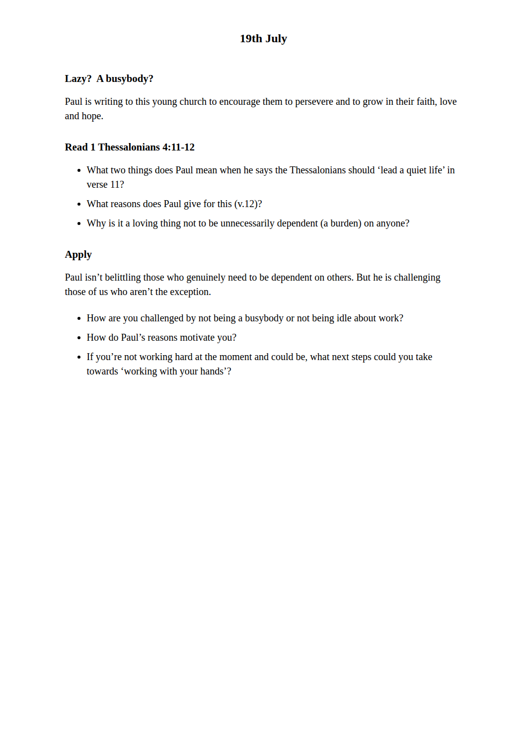19th July
Lazy? A busybody?
Paul is writing to this young church to encourage them to persevere and to grow in their faith, love and hope.
Read 1 Thessalonians 4:11-12
What two things does Paul mean when he says the Thessalonians should ‘lead a quiet life’ in verse 11?
What reasons does Paul give for this (v.12)?
Why is it a loving thing not to be unnecessarily dependent (a burden) on anyone?
Apply
Paul isn’t belittling those who genuinely need to be dependent on others. But he is challenging those of us who aren’t the exception.
How are you challenged by not being a busybody or not being idle about work?
How do Paul’s reasons motivate you?
If you’re not working hard at the moment and could be, what next steps could you take towards ‘working with your hands’?